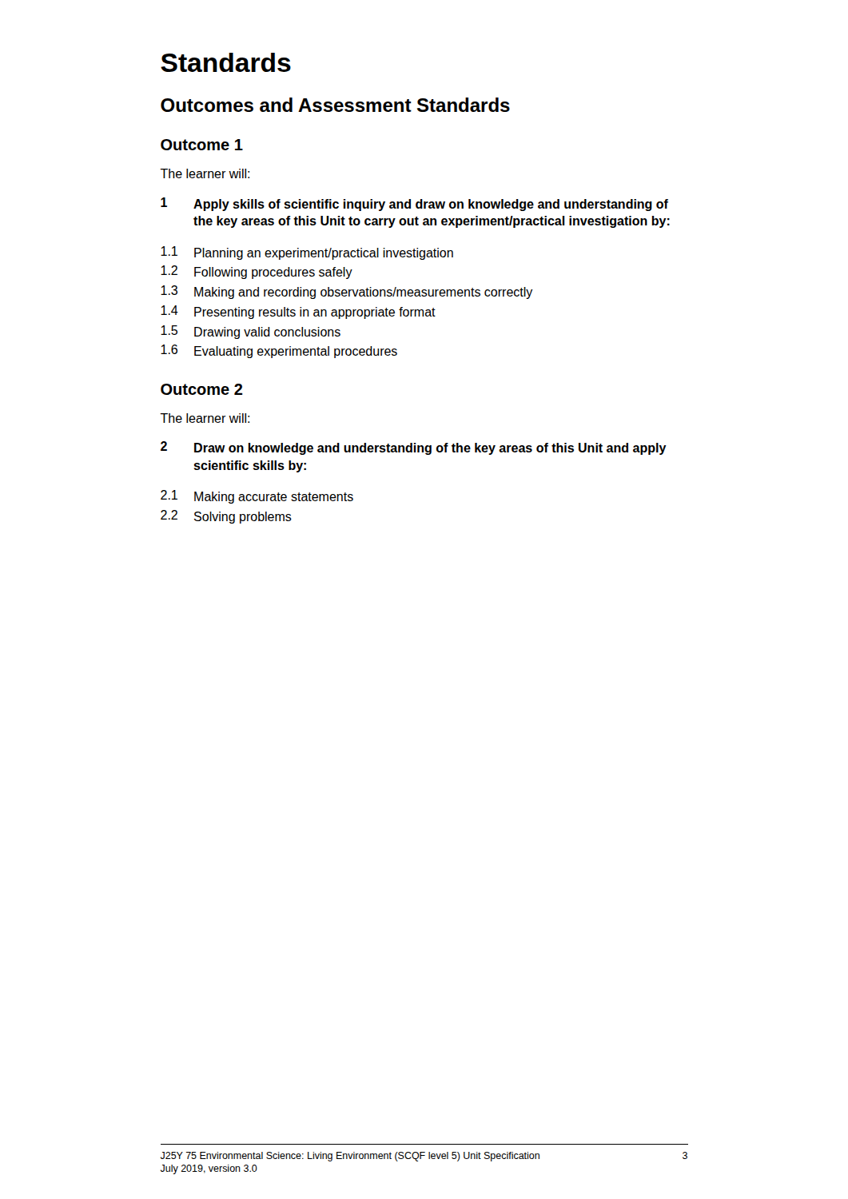Standards
Outcomes and Assessment Standards
Outcome 1
The learner will:
1
Apply skills of scientific inquiry and draw on knowledge and understanding of the key areas of this Unit to carry out an experiment/practical investigation by:
1.1
Planning an experiment/practical investigation
1.2
Following procedures safely
1.3
Making and recording observations/measurements correctly
1.4
Presenting results in an appropriate format
1.5
Drawing valid conclusions
1.6
Evaluating experimental procedures
Outcome 2
The learner will:
2
Draw on knowledge and understanding of the key areas of this Unit and apply scientific skills by:
2.1
Making accurate statements
2.2
Solving problems
J25Y 75 Environmental Science: Living Environment (SCQF level 5) Unit Specification
July 2019, version 3.0
3